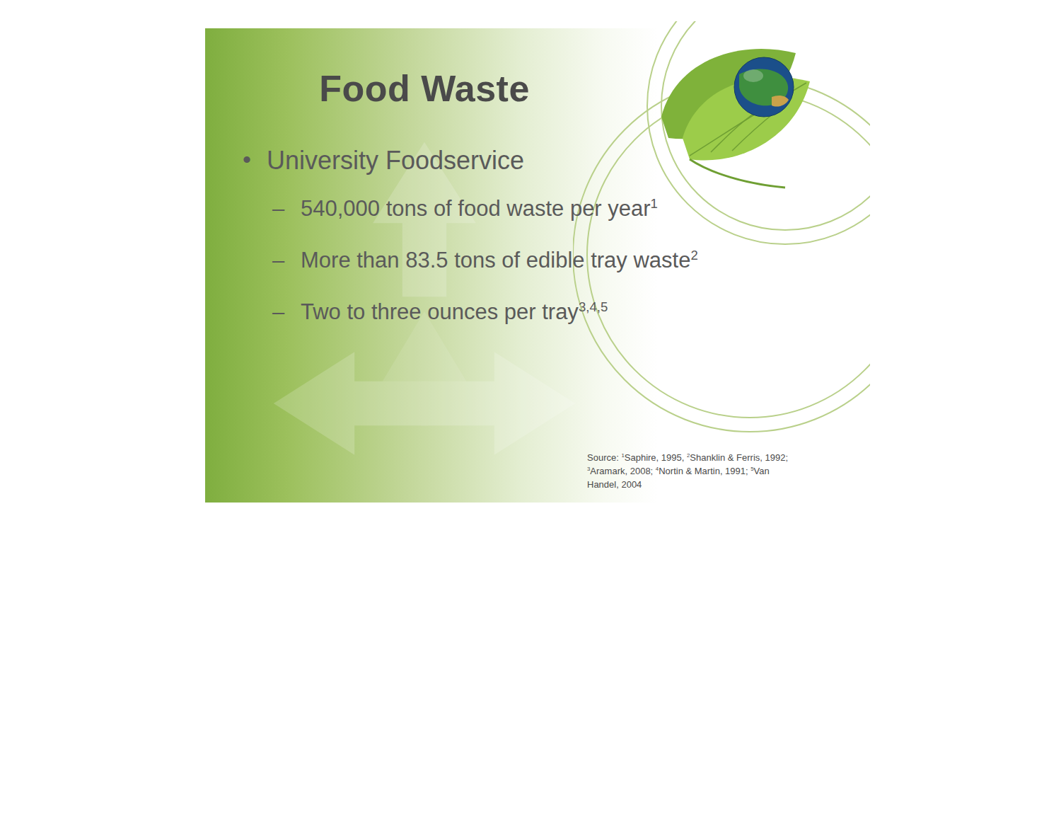Food Waste
University Foodservice
540,000 tons of food waste per year1
More than 83.5 tons of edible tray waste2
Two to three ounces per tray3,4,5
Source: 1Saphire, 1995, 2Shanklin & Ferris, 1992; 3Aramark, 2008; 4Nortin & Martin, 1991; 5Van Handel, 2004